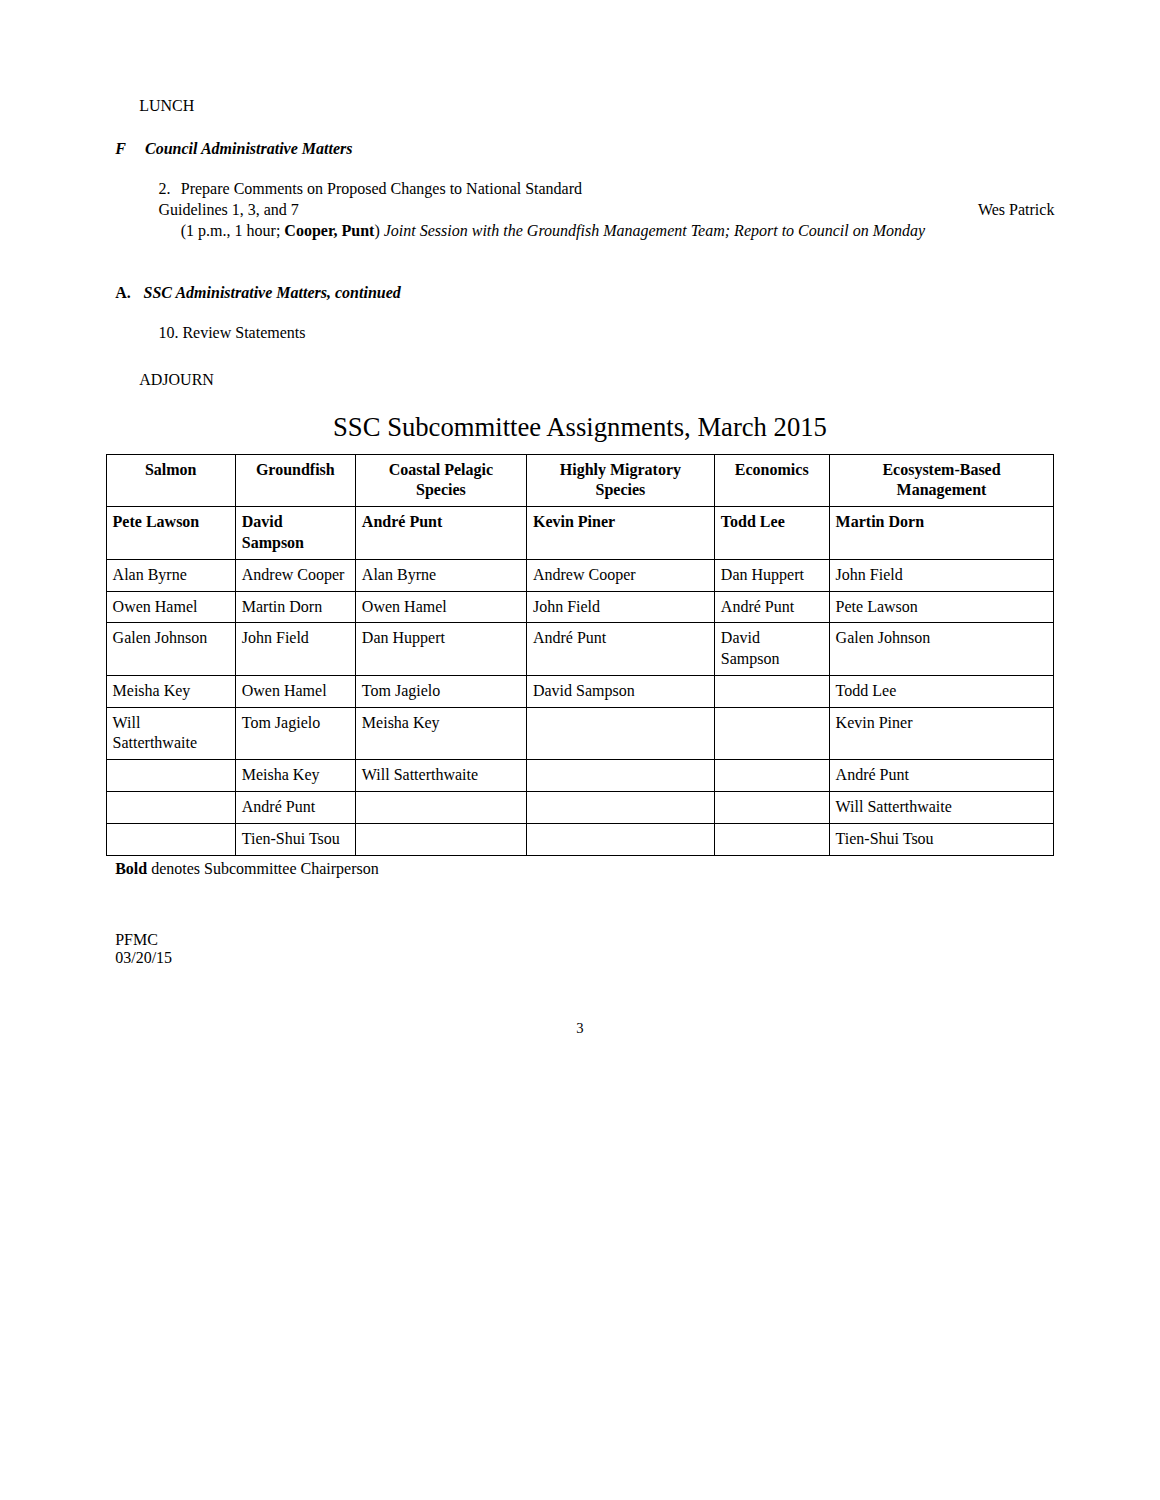LUNCH
FCouncil Administrative Matters
2. Prepare Comments on Proposed Changes to National Standard Guidelines 1, 3, and 7Wes Patrick (1 p.m., 1 hour; Cooper, Punt) Joint Session with the Groundfish Management Team; Report to Council on Monday
A. SSC Administrative Matters, continued
10. Review Statements
ADJOURN
SSC Subcommittee Assignments, March 2015
| Salmon | Groundfish | Coastal Pelagic Species | Highly Migratory Species | Economics | Ecosystem-Based Management |
| --- | --- | --- | --- | --- | --- |
| Pete Lawson | David Sampson | André Punt | Kevin Piner | Todd Lee | Martin Dorn |
| Alan Byrne | Andrew Cooper | Alan Byrne | Andrew Cooper | Dan Huppert | John Field |
| Owen Hamel | Martin Dorn | Owen Hamel | John Field | André Punt | Pete Lawson |
| Galen Johnson | John Field | Dan Huppert | André Punt | David Sampson | Galen Johnson |
| Meisha Key | Owen Hamel | Tom Jagielo | David Sampson | | Todd Lee |
| Will Satterthwaite | Tom Jagielo | Meisha Key | | | Kevin Piner |
| | Meisha Key | Will Satterthwaite | | | André Punt |
| | André Punt | | | | Will Satterthwaite |
| | Tien-Shui Tsou | | | | Tien-Shui Tsou |
Bold denotes Subcommittee Chairperson
PFMC
03/20/15
3